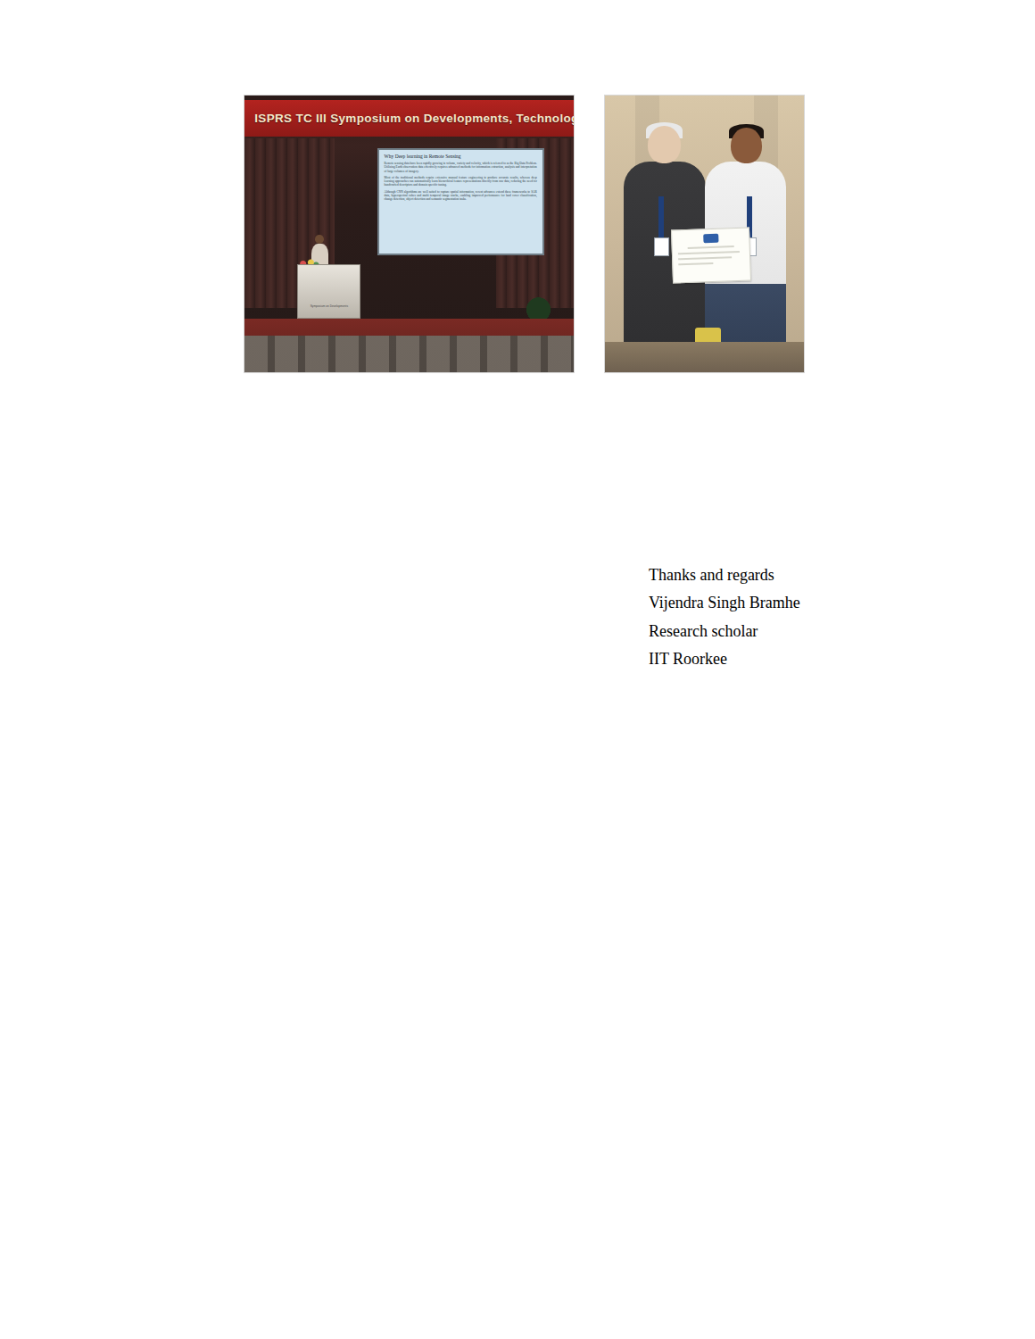ISPRS TC III Symposium on Developments, Technologies a
Why Deep learning in Remote Sensing
Remote sensing data have been rapidly growing in volume, variety and velocity, which is referred to as the Big Data Problem. Utilizing Earth observation data effectively requires advanced methods for information extraction, analysis and interpretation of large volumes of imagery.
Most of the traditional methods require extensive manual feature engineering to produce accurate results, whereas deep learning approaches can automatically learn hierarchical feature representations directly from raw data, reducing the need for handcrafted descriptors and domain specific tuning.
Although CNN algorithms are well suited to capture spatial information, recent advances extend these frameworks to SAR data, hyperspectral cubes and multi temporal image stacks, enabling improved performance for land cover classification, change detection, object detection and semantic segmentation tasks.
Symposium on Developments
Thanks and regards
Vijendra Singh Bramhe
Research scholar
IIT Roorkee